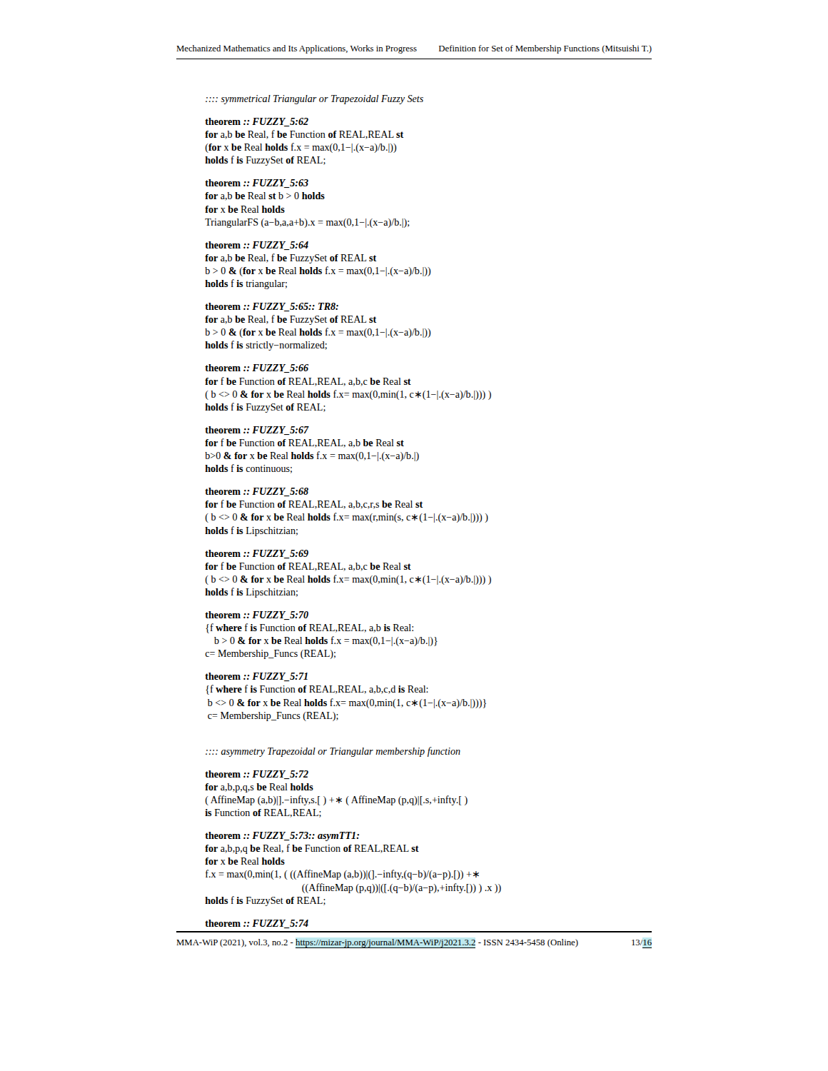Mechanized Mathematics and Its Applications, Works in Progress
Definition for Set of Membership Functions (Mitsuishi T.)
:::: symmetrical Triangular or Trapezoidal Fuzzy Sets
theorem :: FUZZY_5:62 for a,b be Real, f be Function of REAL,REAL st (for x be Real holds f.x = max(0,1−|.(x−a)/b.|)) holds f is FuzzySet of REAL;
theorem :: FUZZY_5:63 for a,b be Real st b > 0 holds for x be Real holds TriangularFS (a−b,a,a+b).x = max(0,1−|.(x−a)/b.|);
theorem :: FUZZY_5:64 for a,b be Real, f be FuzzySet of REAL st b > 0 & (for x be Real holds f.x = max(0,1−|.(x−a)/b.|)) holds f is triangular;
theorem :: FUZZY_5:65:: TR8: for a,b be Real, f be FuzzySet of REAL st b > 0 & (for x be Real holds f.x = max(0,1−|.(x−a)/b.|)) holds f is strictly−normalized;
theorem :: FUZZY_5:66 for f be Function of REAL,REAL, a,b,c be Real st ( b <> 0 & for x be Real holds f.x= max(0,min(1, c∗(1−|.(x−a)/b.|))) ) holds f is FuzzySet of REAL;
theorem :: FUZZY_5:67 for f be Function of REAL,REAL, a,b be Real st b>0 & for x be Real holds f.x = max(0,1−|.(x−a)/b.|) holds f is continuous;
theorem :: FUZZY_5:68 for f be Function of REAL,REAL, a,b,c,r,s be Real st ( b <> 0 & for x be Real holds f.x= max(r,min(s, c∗(1−|.(x−a)/b.|))) ) holds f is Lipschitzian;
theorem :: FUZZY_5:69 for f be Function of REAL,REAL, a,b,c be Real st ( b <> 0 & for x be Real holds f.x= max(0,min(1, c∗(1−|.(x−a)/b.|))) ) holds f is Lipschitzian;
theorem :: FUZZY_5:70 {f where f is Function of REAL,REAL, a,b is Real: b > 0 & for x be Real holds f.x = max(0,1−|.(x−a)/b.|)} c= Membership_Funcs (REAL);
theorem :: FUZZY_5:71 {f where f is Function of REAL,REAL, a,b,c,d is Real: b <> 0 & for x be Real holds f.x= max(0,min(1, c∗(1−|.(x−a)/b.|)))} c= Membership_Funcs (REAL);
:::: asymmetry Trapezoidal or Triangular membership function
theorem :: FUZZY_5:72 for a,b,p,q,s be Real holds ( AffineMap (a,b)|].−infty,s.[ ) +∗ ( AffineMap (p,q)|[.s,+infty.[ ) is Function of REAL,REAL;
theorem :: FUZZY_5:73:: asymTT1: for a,b,p,q be Real, f be Function of REAL,REAL st for x be Real holds f.x = max(0,min(1, ( ((AffineMap (a,b))|(].−infty,(q−b)/(a−p).[)) +∗ ((AffineMap (p,q))|([.(q−b)/(a−p),+infty.[)) ) .x )) holds f is FuzzySet of REAL;
theorem :: FUZZY_5:74
MMA-WiP (2021), vol.3, no.2 - https://mizar-jp.org/journal/MMA-WiP/j2021.3.2 - ISSN 2434-5458 (Online)
13/16